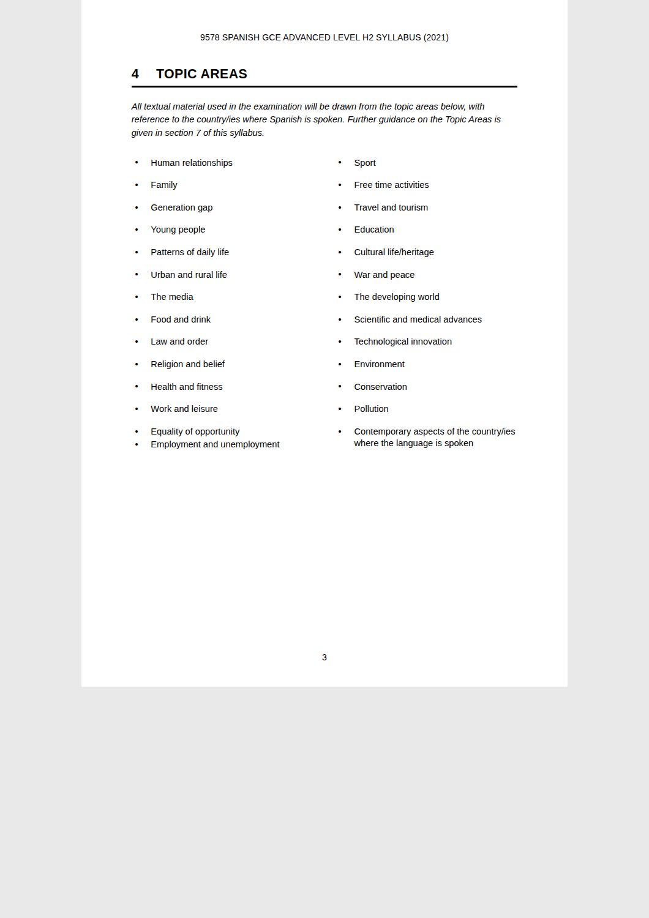9578 SPANISH GCE ADVANCED LEVEL H2 SYLLABUS (2021)
4 TOPIC AREAS
All textual material used in the examination will be drawn from the topic areas below, with reference to the country/ies where Spanish is spoken. Further guidance on the Topic Areas is given in section 7 of this syllabus.
Human relationships
Family
Generation gap
Young people
Patterns of daily life
Urban and rural life
The media
Food and drink
Law and order
Religion and belief
Health and fitness
Work and leisure
Equality of opportunity
Employment and unemployment
Sport
Free time activities
Travel and tourism
Education
Cultural life/heritage
War and peace
The developing world
Scientific and medical advances
Technological innovation
Environment
Conservation
Pollution
Contemporary aspects of the country/ies where the language is spoken
3